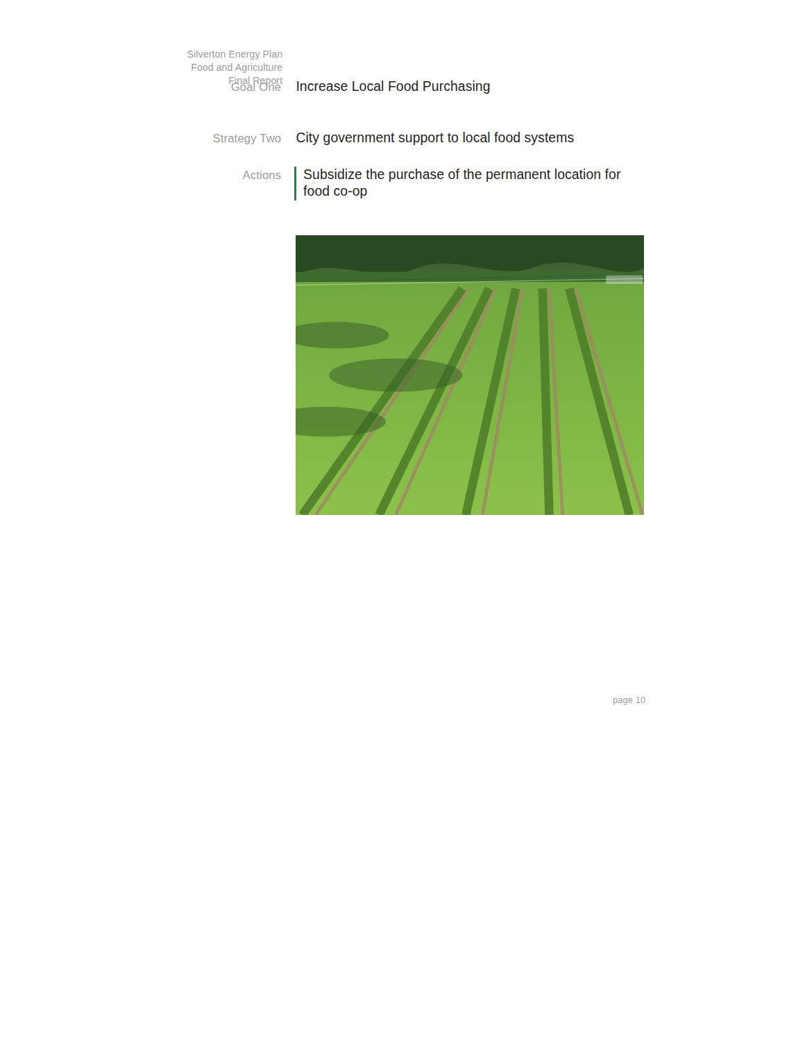Silverton Energy Plan
Food and Agriculture
Final Report
Goal One
Increase Local Food Purchasing
Strategy Two
City government support to local food systems
Actions
Subsidize the purchase of the permanent location for food co-op
page 10